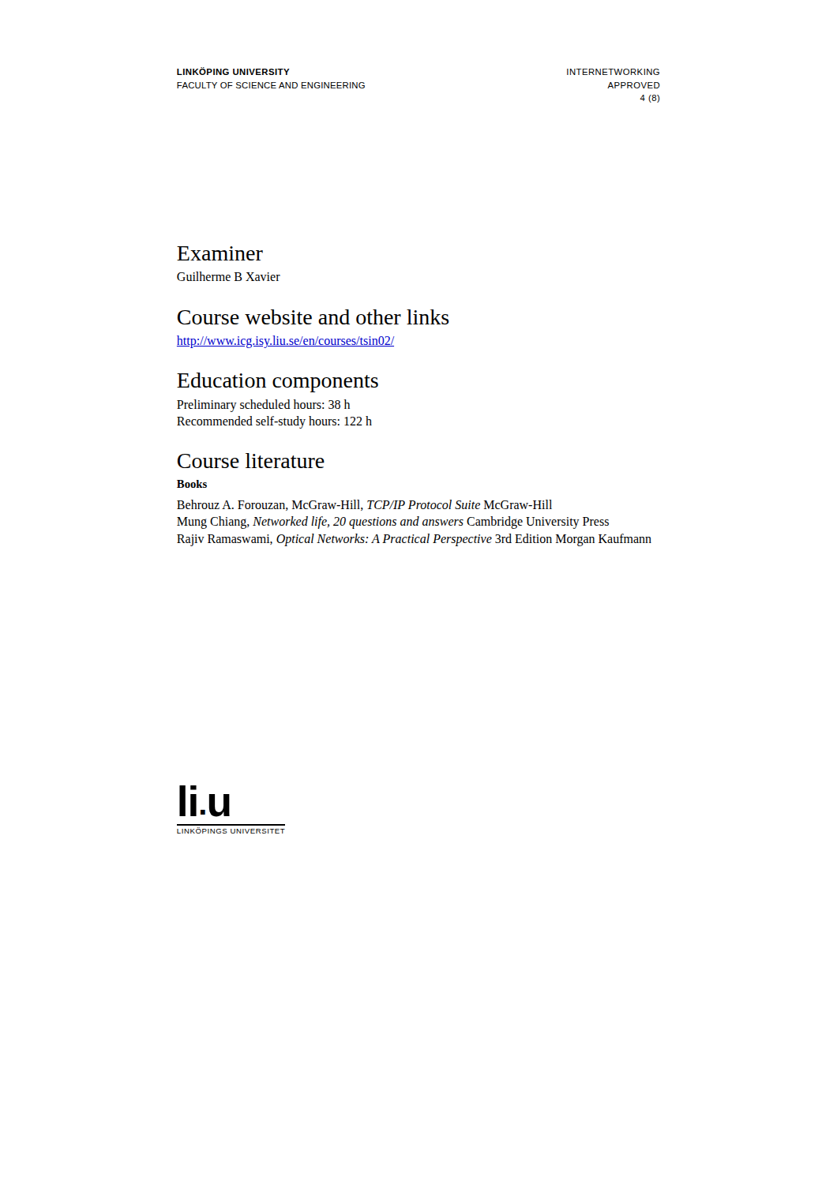LINKÖPING UNIVERSITY
FACULTY OF SCIENCE AND ENGINEERING
INTERNETWORKING
APPROVED
4 (8)
Examiner
Guilherme B Xavier
Course website and other links
http://www.icg.isy.liu.se/en/courses/tsin02/
Education components
Preliminary scheduled hours: 38 h
Recommended self-study hours: 122 h
Course literature
Books
Behrouz A. Forouzan, McGraw-Hill, TCP/IP Protocol Suite McGraw-Hill
Mung Chiang, Networked life, 20 questions and answers Cambridge University Press
Rajiv Ramaswami, Optical Networks: A Practical Perspective 3rd Edition Morgan Kaufmann
li. u LINKÖPINGS UNIVERSITET